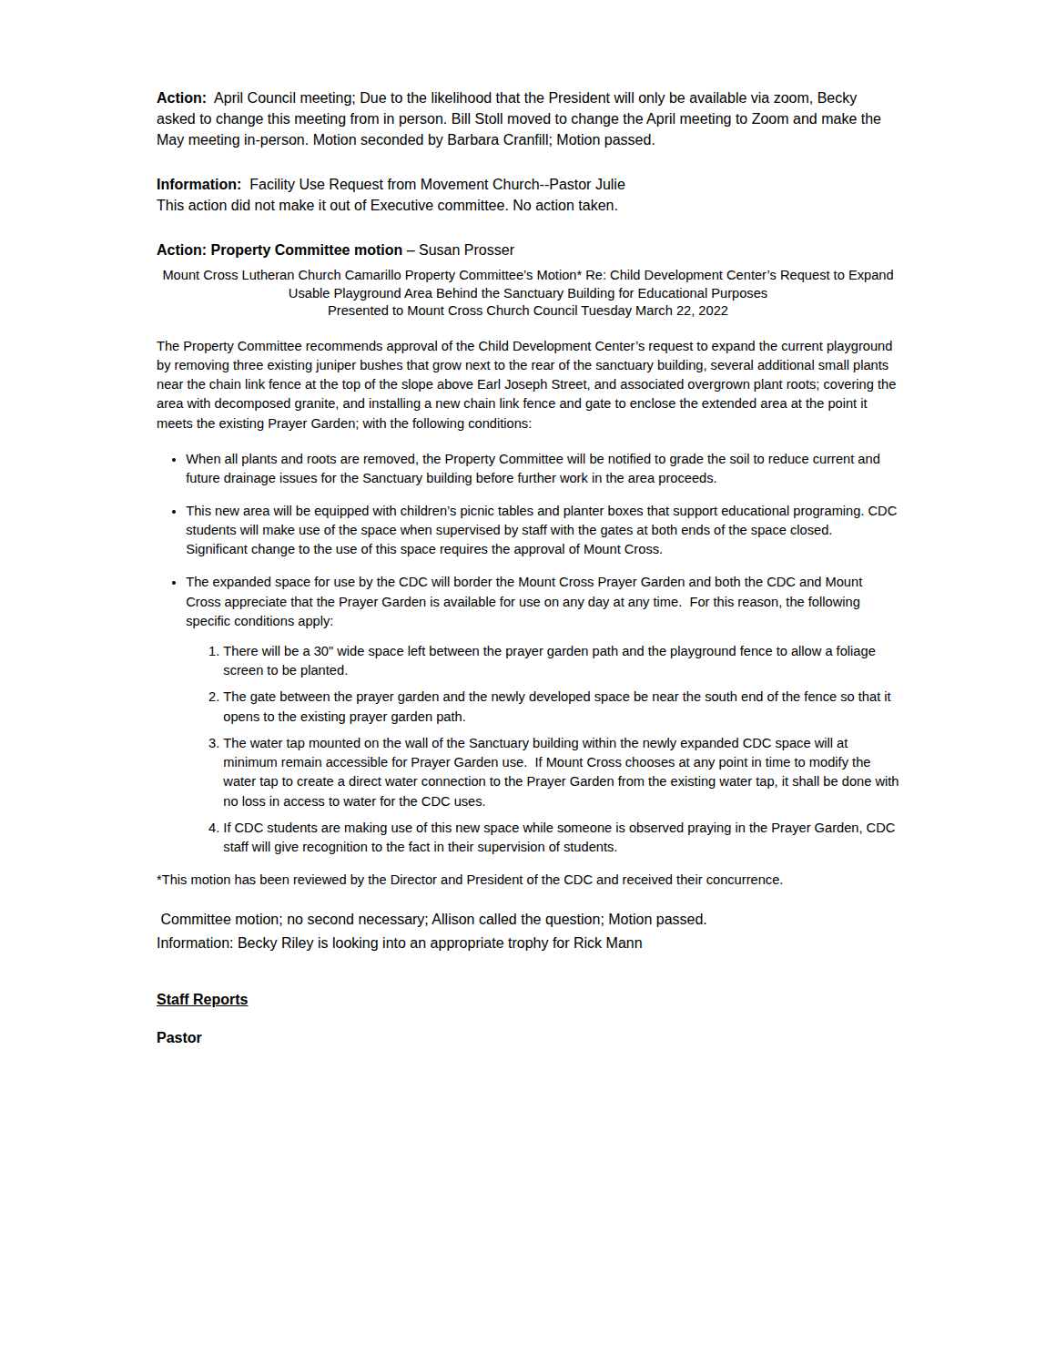Action: April Council meeting; Due to the likelihood that the President will only be available via zoom, Becky asked to change this meeting from in person. Bill Stoll moved to change the April meeting to Zoom and make the May meeting in-person. Motion seconded by Barbara Cranfill; Motion passed.
Information: Facility Use Request from Movement Church--Pastor Julie
This action did not make it out of Executive committee. No action taken.
Action: Property Committee motion – Susan Prosser
Mount Cross Lutheran Church Camarillo Property Committee’s Motion* Re: Child Development Center’s Request to Expand Usable Playground Area Behind the Sanctuary Building for Educational Purposes
Presented to Mount Cross Church Council Tuesday March 22, 2022
The Property Committee recommends approval of the Child Development Center’s request to expand the current playground by removing three existing juniper bushes that grow next to the rear of the sanctuary building, several additional small plants near the chain link fence at the top of the slope above Earl Joseph Street, and associated overgrown plant roots; covering the area with decomposed granite, and installing a new chain link fence and gate to enclose the extended area at the point it meets the existing Prayer Garden; with the following conditions:
When all plants and roots are removed, the Property Committee will be notified to grade the soil to reduce current and future drainage issues for the Sanctuary building before further work in the area proceeds.
This new area will be equipped with children’s picnic tables and planter boxes that support educational programing. CDC students will make use of the space when supervised by staff with the gates at both ends of the space closed. Significant change to the use of this space requires the approval of Mount Cross.
The expanded space for use by the CDC will border the Mount Cross Prayer Garden and both the CDC and Mount Cross appreciate that the Prayer Garden is available for use on any day at any time. For this reason, the following specific conditions apply:
There will be a 30" wide space left between the prayer garden path and the playground fence to allow a foliage screen to be planted.
The gate between the prayer garden and the newly developed space be near the south end of the fence so that it opens to the existing prayer garden path.
The water tap mounted on the wall of the Sanctuary building within the newly expanded CDC space will at minimum remain accessible for Prayer Garden use. If Mount Cross chooses at any point in time to modify the water tap to create a direct water connection to the Prayer Garden from the existing water tap, it shall be done with no loss in access to water for the CDC uses.
If CDC students are making use of this new space while someone is observed praying in the Prayer Garden, CDC staff will give recognition to the fact in their supervision of students.
*This motion has been reviewed by the Director and President of the CDC and received their concurrence.
Committee motion; no second necessary; Allison called the question; Motion passed.
Information: Becky Riley is looking into an appropriate trophy for Rick Mann
Staff Reports
Pastor